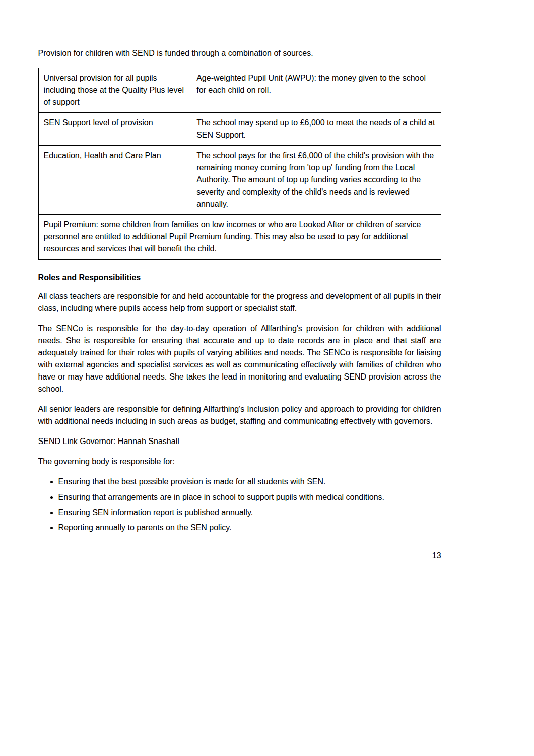Provision for children with SEND is funded through a combination of sources.
| Universal provision for all pupils including those at the Quality Plus level of support | Age-weighted Pupil Unit (AWPU): the money given to the school for each child on roll. |
| SEN Support level of provision | The school may spend up to £6,000 to meet the needs of a child at SEN Support. |
| Education, Health and Care Plan | The school pays for the first £6,000 of the child's provision with the remaining money coming from 'top up' funding from the Local Authority. The amount of top up funding varies according to the severity and complexity of the child's needs and is reviewed annually. |
| Pupil Premium: some children from families on low incomes or who are Looked After or children of service personnel are entitled to additional Pupil Premium funding. This may also be used to pay for additional resources and services that will benefit the child. |
Roles and Responsibilities
All class teachers are responsible for and held accountable for the progress and development of all pupils in their class, including where pupils access help from support or specialist staff.
The SENCo is responsible for the day-to-day operation of Allfarthing's provision for children with additional needs. She is responsible for ensuring that accurate and up to date records are in place and that staff are adequately trained for their roles with pupils of varying abilities and needs. The SENCo is responsible for liaising with external agencies and specialist services as well as communicating effectively with families of children who have or may have additional needs. She takes the lead in monitoring and evaluating SEND provision across the school.
All senior leaders are responsible for defining Allfarthing's Inclusion policy and approach to providing for children with additional needs including in such areas as budget, staffing and communicating effectively with governors.
SEND Link Governor: Hannah Snashall
The governing body is responsible for:
Ensuring that the best possible provision is made for all students with SEN.
Ensuring that arrangements are in place in school to support pupils with medical conditions.
Ensuring SEN information report is published annually.
Reporting annually to parents on the SEN policy.
13